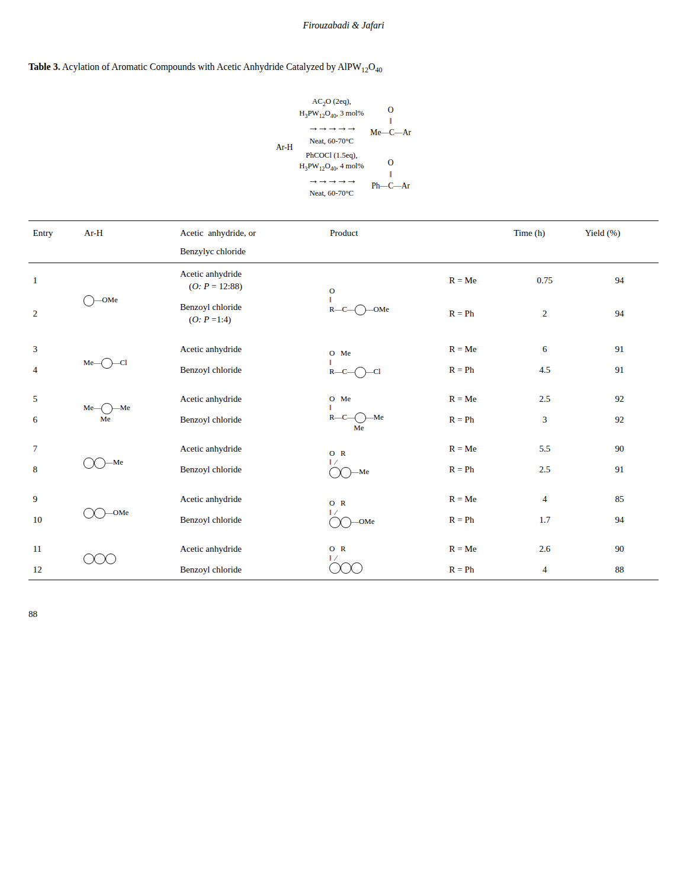Firouzabadi & Jafari
Table 3. Acylation of Aromatic Compounds with Acetic Anhydride Catalyzed by AlPW12O40
| Ar-H | AC 2 O (2eq), H 3 PW 12 O 40 , 3 mol% →→→→→ Neat, 60-70°C | O ‖ Me—C—Ar |
| PhCOCl (1.5eq), H 3 PW 12 O 40 , 4 mol% →→→→→ Neat, 60-70°C | O ‖ Ph—C—Ar |
| Entry | Ar-H | Acetic anhydride, or | Product | | Time (h) | Yield (%) |
| --- | --- | --- | --- | --- | --- | --- |
| | | Benzylyc chloride | | | | |
| 1 | —OMe | Acetic anhydride ( O: P = 12:88) | O ‖ R—C— —OMe | R = Me | 0.75 | 94 |
| 2 | Benzoyl chloride ( O: P =1:4) | R = Ph | 2 | 94 |
| 3 | Me— —Cl | Acetic anhydride | O Me ‖ R—C— —Cl | R = Me | 6 | 91 |
| 4 | Benzoyl chloride | R = Ph | 4.5 | 91 |
| 5 | Me— —Me Me | Acetic anhydride | O Me ‖ R—C— —Me Me | R = Me | 2.5 | 92 |
| 6 | Benzoyl chloride | R = Ph | 3 | 92 |
| 7 | —Me | Acetic anhydride | O R ‖ ∕ —Me | R = Me | 5.5 | 90 |
| 8 | Benzoyl chloride | R = Ph | 2.5 | 91 |
| 9 | —OMe | Acetic anhydride | O R ‖ ∕ —OMe | R = Me | 4 | 85 |
| 10 | Benzoyl chloride | R = Ph | 1.7 | 94 |
| 11 | | Acetic anhydride | O R ‖ ∕ | R = Me | 2.6 | 90 |
| 12 | Benzoyl chloride | R = Ph | 4 | 88 |
88